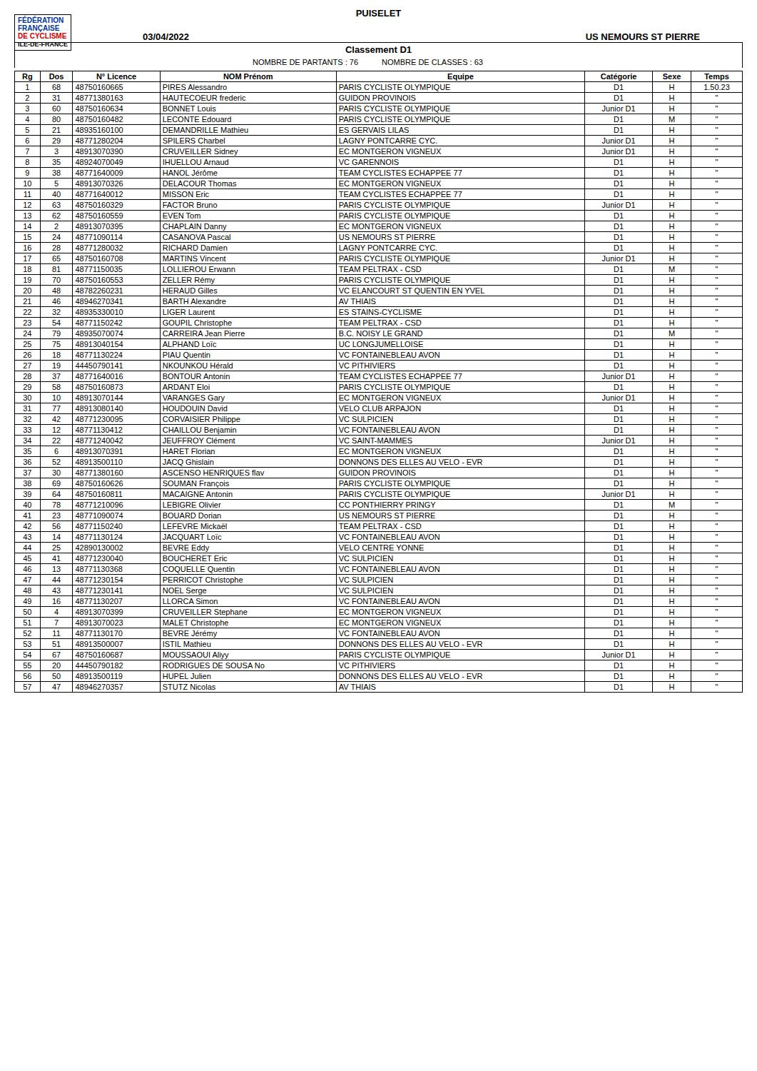FÉDÉRATION
FRANÇAISE
DE CYCLISME
ILE-DE-FRANCE
PUISELET
03/04/2022 US NEMOURS ST PIERRE
Classement D1
NOMBRE DE PARTANTS : 76 NOMBRE DE CLASSES : 63
| Rg | Dos | N° Licence | NOM Prénom | Equipe | Catégorie | Sexe | Temps |
| --- | --- | --- | --- | --- | --- | --- | --- |
| 1 | 68 | 48750160665 | PIRES Alessandro | PARIS CYCLISTE OLYMPIQUE | D1 | H | 1.50.23 |
| 2 | 31 | 48771380163 | HAUTECOEUR frederic | GUIDON PROVINOIS | D1 | H | " |
| 3 | 60 | 48750160634 | BONNET Louis | PARIS CYCLISTE OLYMPIQUE | Junior D1 | H | " |
| 4 | 80 | 48750160482 | LECONTE Edouard | PARIS CYCLISTE OLYMPIQUE | D1 | M | " |
| 5 | 21 | 48935160100 | DEMANDRILLE Mathieu | ES GERVAIS LILAS | D1 | H | " |
| 6 | 29 | 48771280204 | SPILERS Charbel | LAGNY PONTCARRE CYC. | Junior D1 | H | " |
| 7 | 3 | 48913070390 | CRUVEILLER Sidney | EC MONTGERON VIGNEUX | Junior D1 | H | " |
| 8 | 35 | 48924070049 | IHUELLOU Arnaud | VC GARENNOIS | D1 | H | " |
| 9 | 38 | 48771640009 | HANOL Jérôme | TEAM CYCLISTES ECHAPPEE 77 | D1 | H | " |
| 10 | 5 | 48913070326 | DELACOUR Thomas | EC MONTGERON VIGNEUX | D1 | H | " |
| 11 | 40 | 48771640012 | MISSON Eric | TEAM CYCLISTES ECHAPPEE 77 | D1 | H | " |
| 12 | 63 | 48750160329 | FACTOR Bruno | PARIS CYCLISTE OLYMPIQUE | Junior D1 | H | " |
| 13 | 62 | 48750160559 | EVEN Tom | PARIS CYCLISTE OLYMPIQUE | D1 | H | " |
| 14 | 2 | 48913070395 | CHAPLAIN Danny | EC MONTGERON VIGNEUX | D1 | H | " |
| 15 | 24 | 48771090114 | CASANOVA Pascal | US NEMOURS ST PIERRE | D1 | H | " |
| 16 | 28 | 48771280032 | RICHARD Damien | LAGNY PONTCARRE CYC. | D1 | H | " |
| 17 | 65 | 48750160708 | MARTINS Vincent | PARIS CYCLISTE OLYMPIQUE | Junior D1 | H | " |
| 18 | 81 | 48771150035 | LOLLIEROU Erwann | TEAM PELTRAX - CSD | D1 | M | " |
| 19 | 70 | 48750160553 | ZELLER Rémy | PARIS CYCLISTE OLYMPIQUE | D1 | H | " |
| 20 | 48 | 48782260231 | HERAUD Gilles | VC ELANCOURT ST QUENTIN EN YVEL | D1 | H | " |
| 21 | 46 | 48946270341 | BARTH Alexandre | AV THIAIS | D1 | H | " |
| 22 | 32 | 48935330010 | LIGER Laurent | ES STAINS-CYCLISME | D1 | H | " |
| 23 | 54 | 48771150242 | GOUPIL Christophe | TEAM PELTRAX - CSD | D1 | H | " |
| 24 | 79 | 48935070074 | CARREIRA Jean Pierre | B.C. NOISY LE GRAND | D1 | M | " |
| 25 | 75 | 48913040154 | ALPHAND Loïc | UC LONGJUMELLOISE | D1 | H | " |
| 26 | 18 | 48771130224 | PIAU Quentin | VC FONTAINEBLEAU AVON | D1 | H | " |
| 27 | 19 | 44450790141 | NKOUNKOU Hérald | VC PITHIVIERS | D1 | H | " |
| 28 | 37 | 48771640016 | BONTOUR Antonin | TEAM CYCLISTES ECHAPPEE 77 | Junior D1 | H | " |
| 29 | 58 | 48750160873 | ARDANT Eloi | PARIS CYCLISTE OLYMPIQUE | D1 | H | " |
| 30 | 10 | 48913070144 | VARANGES Gary | EC MONTGERON VIGNEUX | Junior D1 | H | " |
| 31 | 77 | 48913080140 | HOUDOUIN David | VELO CLUB ARPAJON | D1 | H | " |
| 32 | 42 | 48771230095 | CORVAISIER Philippe | VC SULPICIEN | D1 | H | " |
| 33 | 12 | 48771130412 | CHAILLOU Benjamin | VC FONTAINEBLEAU AVON | D1 | H | " |
| 34 | 22 | 48771240042 | JEUFFROY Clément | VC SAINT-MAMMES | Junior D1 | H | " |
| 35 | 6 | 48913070391 | HARET Florian | EC MONTGERON VIGNEUX | D1 | H | " |
| 36 | 52 | 48913500110 | JACQ Ghislain | DONNONS DES ELLES AU VELO - EVR | D1 | H | " |
| 37 | 30 | 48771380160 | ASCENSO HENRIQUES flav | GUIDON PROVINOIS | D1 | H | " |
| 38 | 69 | 48750160626 | SOUMAN François | PARIS CYCLISTE OLYMPIQUE | D1 | H | " |
| 39 | 64 | 48750160811 | MACAIGNE Antonin | PARIS CYCLISTE OLYMPIQUE | Junior D1 | H | " |
| 40 | 78 | 48771210096 | LEBIGRE Olivier | CC PONTHIERRY PRINGY | D1 | M | " |
| 41 | 23 | 48771090074 | BOUARD Dorian | US NEMOURS ST PIERRE | D1 | H | " |
| 42 | 56 | 48771150240 | LEFEVRE Mickaël | TEAM PELTRAX - CSD | D1 | H | " |
| 43 | 14 | 48771130124 | JACQUART Loïc | VC FONTAINEBLEAU AVON | D1 | H | " |
| 44 | 25 | 42890130002 | BEVRE Eddy | VELO CENTRE YONNE | D1 | H | " |
| 45 | 41 | 48771230040 | BOUCHERET Eric | VC SULPICIEN | D1 | H | " |
| 46 | 13 | 48771130368 | COQUELLE Quentin | VC FONTAINEBLEAU AVON | D1 | H | " |
| 47 | 44 | 48771230154 | PERRICOT Christophe | VC SULPICIEN | D1 | H | " |
| 48 | 43 | 48771230141 | NOEL Serge | VC SULPICIEN | D1 | H | " |
| 49 | 16 | 48771130207 | LLORCA Simon | VC FONTAINEBLEAU AVON | D1 | H | " |
| 50 | 4 | 48913070399 | CRUVEILLER Stephane | EC MONTGERON VIGNEUX | D1 | H | " |
| 51 | 7 | 48913070023 | MALET Christophe | EC MONTGERON VIGNEUX | D1 | H | " |
| 52 | 11 | 48771130170 | BEVRE Jérémy | VC FONTAINEBLEAU AVON | D1 | H | " |
| 53 | 51 | 48913500007 | ISTIL Mathieu | DONNONS DES ELLES AU VELO - EVR | D1 | H | " |
| 54 | 67 | 48750160687 | MOUSSAOUI Aliyy | PARIS CYCLISTE OLYMPIQUE | Junior D1 | H | " |
| 55 | 20 | 44450790182 | RODRIGUES DE SOUSA No | VC PITHIVIERS | D1 | H | " |
| 56 | 50 | 48913500119 | HUPEL Julien | DONNONS DES ELLES AU VELO - EVR | D1 | H | " |
| 57 | 47 | 48946270357 | STUTZ Nicolas | AV THIAIS | D1 | H | " |